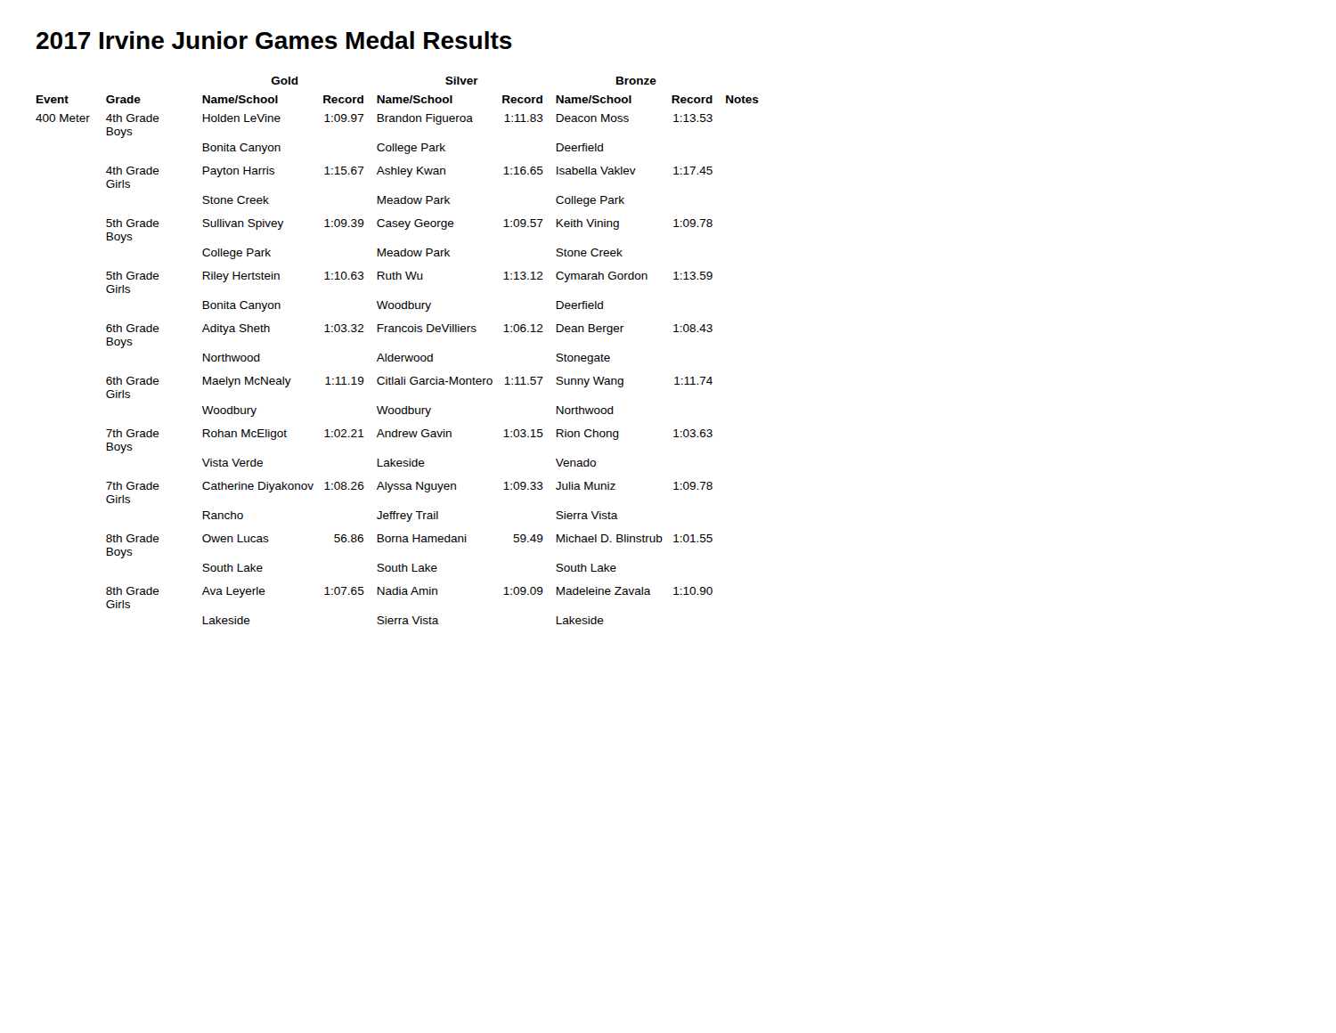2017 Irvine Junior Games Medal Results
| | | Gold | Silver | Bronze | |
| --- | --- | --- | --- | --- | --- |
| Event | Grade | Name/School | Record | Name/School | Record | Name/School | Record | Notes |
| 400 Meter | 4th Grade Boys | Holden LeVine | 1:09.97 | Brandon Figueroa | 1:11.83 | Deacon Moss | 1:13.53 | |
| | | Bonita Canyon | | College Park | | Deerfield | | |
| | 4th Grade Girls | Payton Harris | 1:15.67 | Ashley Kwan | 1:16.65 | Isabella Vaklev | 1:17.45 | |
| | | Stone Creek | | Meadow Park | | College Park | | |
| | 5th Grade Boys | Sullivan Spivey | 1:09.39 | Casey George | 1:09.57 | Keith Vining | 1:09.78 | |
| | | College Park | | Meadow Park | | Stone Creek | | |
| | 5th Grade Girls | Riley Hertstein | 1:10.63 | Ruth Wu | 1:13.12 | Cymarah Gordon | 1:13.59 | |
| | | Bonita Canyon | | Woodbury | | Deerfield | | |
| | 6th Grade Boys | Aditya Sheth | 1:03.32 | Francois DeVilliers | 1:06.12 | Dean Berger | 1:08.43 | |
| | | Northwood | | Alderwood | | Stonegate | | |
| | 6th Grade Girls | Maelyn McNealy | 1:11.19 | Citlali Garcia-Montero | 1:11.57 | Sunny Wang | 1:11.74 | |
| | | Woodbury | | Woodbury | | Northwood | | |
| | 7th Grade Boys | Rohan McEligot | 1:02.21 | Andrew Gavin | 1:03.15 | Rion Chong | 1:03.63 | |
| | | Vista Verde | | Lakeside | | Venado | | |
| | 7th Grade Girls | Catherine Diyakonov | 1:08.26 | Alyssa Nguyen | 1:09.33 | Julia Muniz | 1:09.78 | |
| | | Rancho | | Jeffrey Trail | | Sierra Vista | | |
| | 8th Grade Boys | Owen Lucas | 56.86 | Borna Hamedani | 59.49 | Michael D. Blinstrub | 1:01.55 | |
| | | South Lake | | South Lake | | South Lake | | |
| | 8th Grade Girls | Ava Leyerle | 1:07.65 | Nadia Amin | 1:09.09 | Madeleine Zavala | 1:10.90 | |
| | | Lakeside | | Sierra Vista | | Lakeside | | |